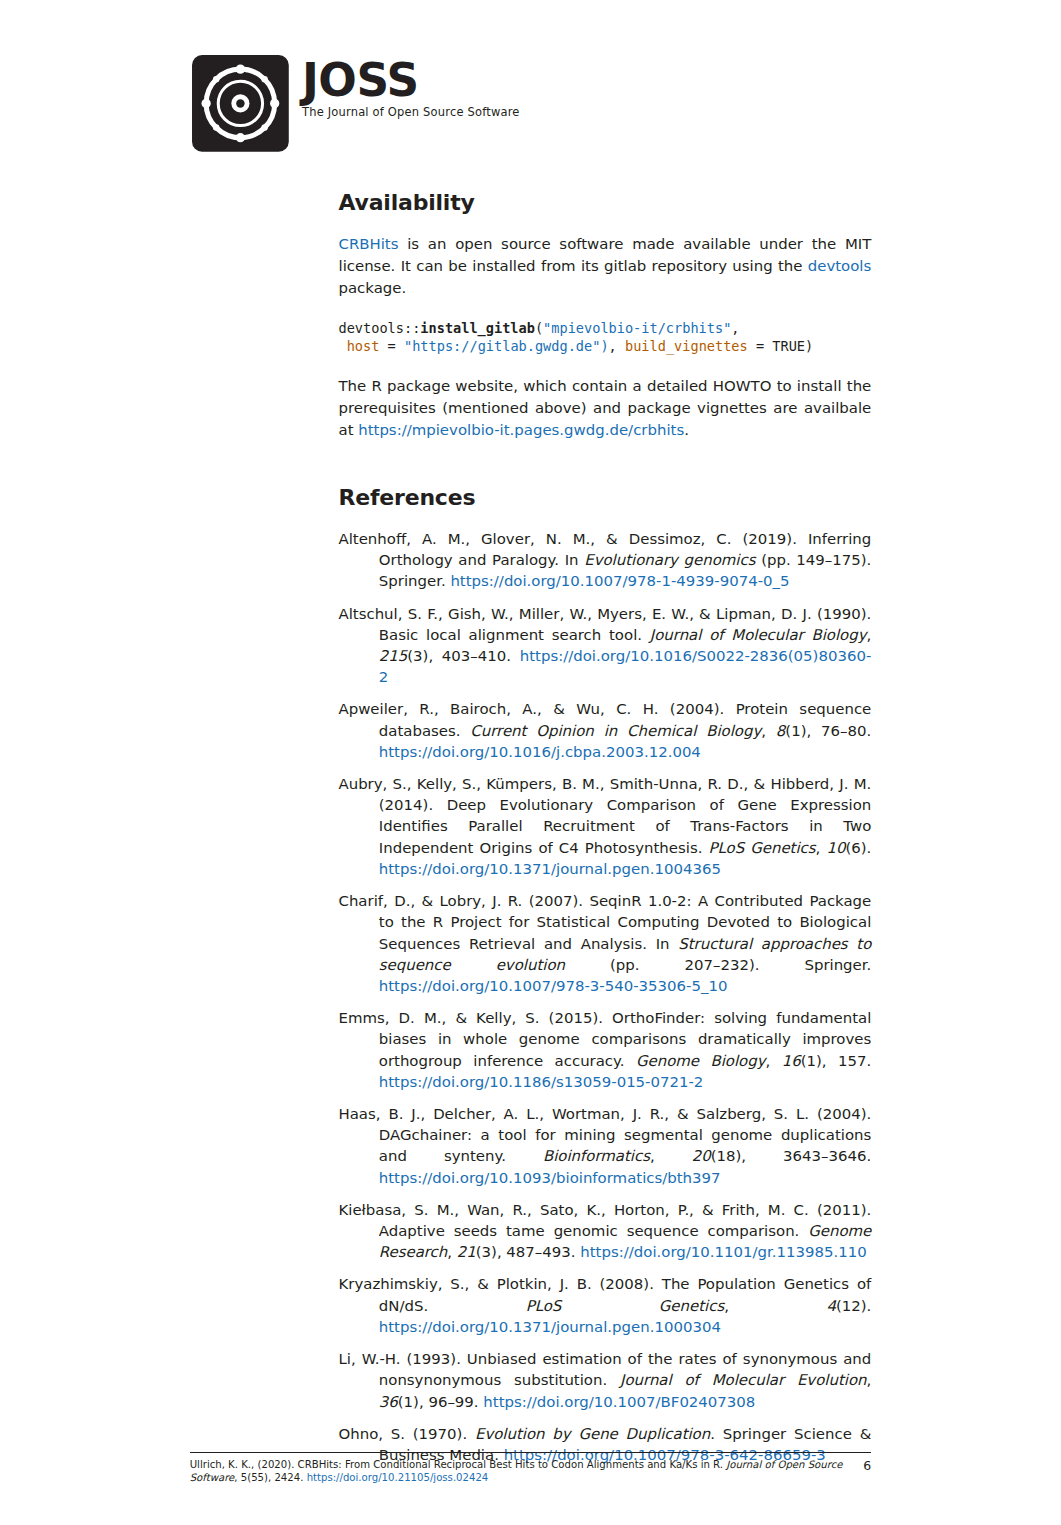JOSS
The Journal of Open Source Software
Availability
CRBHits is an open source software made available under the MIT license. It can be installed from its gitlab repository using the devtools package.
devtools::install_gitlab("mpievolbio-it/crbhits",
 host = "https://gitlab.gwdg.de"), build_vignettes = TRUE)
The R package website, which contain a detailed HOWTO to install the prerequisites (mentioned above) and package vignettes are availbale at https://mpievolbio-it.pages.gwdg.de/crbhits.
References
Altenhoff, A. M., Glover, N. M., & Dessimoz, C. (2019). Inferring Orthology and Paralogy. In Evolutionary genomics (pp. 149–175). Springer. https://doi.org/10.1007/978-1-4939-9074-0_5
Altschul, S. F., Gish, W., Miller, W., Myers, E. W., & Lipman, D. J. (1990). Basic local alignment search tool. Journal of Molecular Biology, 215(3), 403–410. https://doi.org/10.1016/S0022-2836(05)80360-2
Apweiler, R., Bairoch, A., & Wu, C. H. (2004). Protein sequence databases. Current Opinion in Chemical Biology, 8(1), 76–80. https://doi.org/10.1016/j.cbpa.2003.12.004
Aubry, S., Kelly, S., Kümpers, B. M., Smith-Unna, R. D., & Hibberd, J. M. (2014). Deep Evolutionary Comparison of Gene Expression Identifies Parallel Recruitment of Trans-Factors in Two Independent Origins of C4 Photosynthesis. PLoS Genetics, 10(6). https://doi.org/10.1371/journal.pgen.1004365
Charif, D., & Lobry, J. R. (2007). SeqinR 1.0-2: A Contributed Package to the R Project for Statistical Computing Devoted to Biological Sequences Retrieval and Analysis. In Structural approaches to sequence evolution (pp. 207–232). Springer. https://doi.org/10.1007/978-3-540-35306-5_10
Emms, D. M., & Kelly, S. (2015). OrthoFinder: solving fundamental biases in whole genome comparisons dramatically improves orthogroup inference accuracy. Genome Biology, 16(1), 157. https://doi.org/10.1186/s13059-015-0721-2
Haas, B. J., Delcher, A. L., Wortman, J. R., & Salzberg, S. L. (2004). DAGchainer: a tool for mining segmental genome duplications and synteny. Bioinformatics, 20(18), 3643–3646. https://doi.org/10.1093/bioinformatics/bth397
Kiełbasa, S. M., Wan, R., Sato, K., Horton, P., & Frith, M. C. (2011). Adaptive seeds tame genomic sequence comparison. Genome Research, 21(3), 487–493. https://doi.org/10.1101/gr.113985.110
Kryazhimskiy, S., & Plotkin, J. B. (2008). The Population Genetics of dN/dS. PLoS Genetics, 4(12). https://doi.org/10.1371/journal.pgen.1000304
Li, W.-H. (1993). Unbiased estimation of the rates of synonymous and nonsynonymous substitution. Journal of Molecular Evolution, 36(1), 96–99. https://doi.org/10.1007/BF02407308
Ohno, S. (1970). Evolution by Gene Duplication. Springer Science & Business Media. https://doi.org/10.1007/978-3-642-86659-3
Ullrich, K. K., (2020). CRBHits: From Conditional Reciprocal Best Hits to Codon Alignments and Ka/Ks in R. Journal of Open Source Software, 5(55), 2424. https://doi.org/10.21105/joss.02424
6